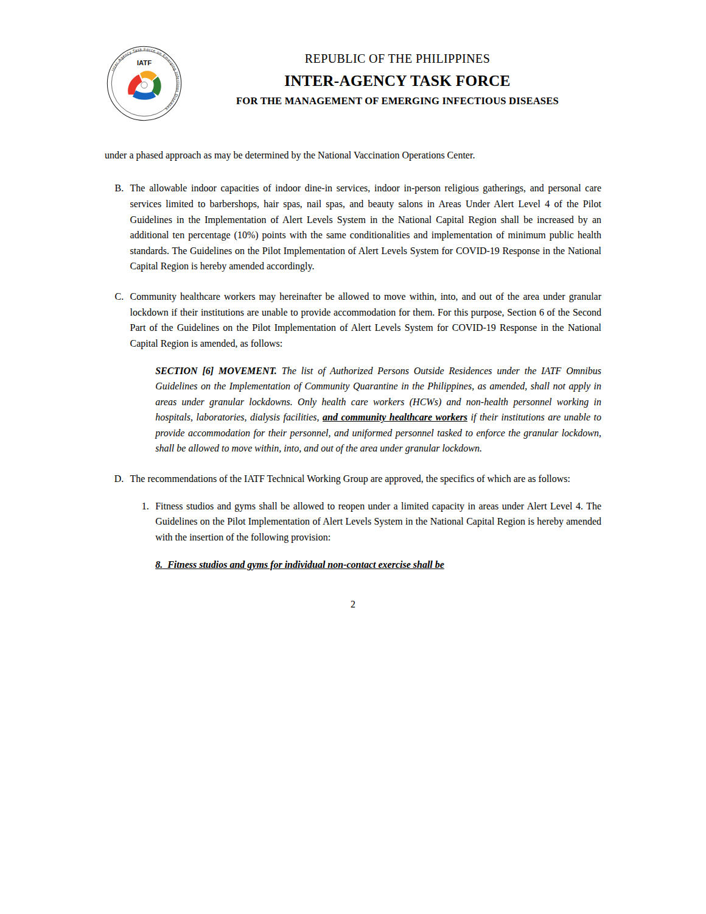Inter-Agency Task Force on Emerging Infectious Diseases IATF
REPUBLIC OF THE PHILIPPINES
INTER-AGENCY TASK FORCE
FOR THE MANAGEMENT OF EMERGING INFECTIOUS DISEASES
under a phased approach as may be determined by the National Vaccination Operations Center.
The allowable indoor capacities of indoor dine-in services, indoor in-person religious gatherings, and personal care services limited to barbershops, hair spas, nail spas, and beauty salons in Areas Under Alert Level 4 of the Pilot Guidelines in the Implementation of Alert Levels System in the National Capital Region shall be increased by an additional ten percentage (10%) points with the same conditionalities and implementation of minimum public health standards. The Guidelines on the Pilot Implementation of Alert Levels System for COVID-19 Response in the National Capital Region is hereby amended accordingly.
Community healthcare workers may hereinafter be allowed to move within, into, and out of the area under granular lockdown if their institutions are unable to provide accommodation for them. For this purpose, Section 6 of the Second Part of the Guidelines on the Pilot Implementation of Alert Levels System for COVID-19 Response in the National Capital Region is amended, as follows:
SECTION [6] MOVEMENT. The list of Authorized Persons Outside Residences under the IATF Omnibus Guidelines on the Implementation of Community Quarantine in the Philippines, as amended, shall not apply in areas under granular lockdowns. Only health care workers (HCWs) and non-health personnel working in hospitals, laboratories, dialysis facilities, and community healthcare workers if their institutions are unable to provide accommodation for their personnel, and uniformed personnel tasked to enforce the granular lockdown, shall be allowed to move within, into, and out of the area under granular lockdown.
The recommendations of the IATF Technical Working Group are approved, the specifics of which are as follows:
Fitness studios and gyms shall be allowed to reopen under a limited capacity in areas under Alert Level 4. The Guidelines on the Pilot Implementation of Alert Levels System in the National Capital Region is hereby amended with the insertion of the following provision:
8. Fitness studios and gyms for individual non-contact exercise shall be
2